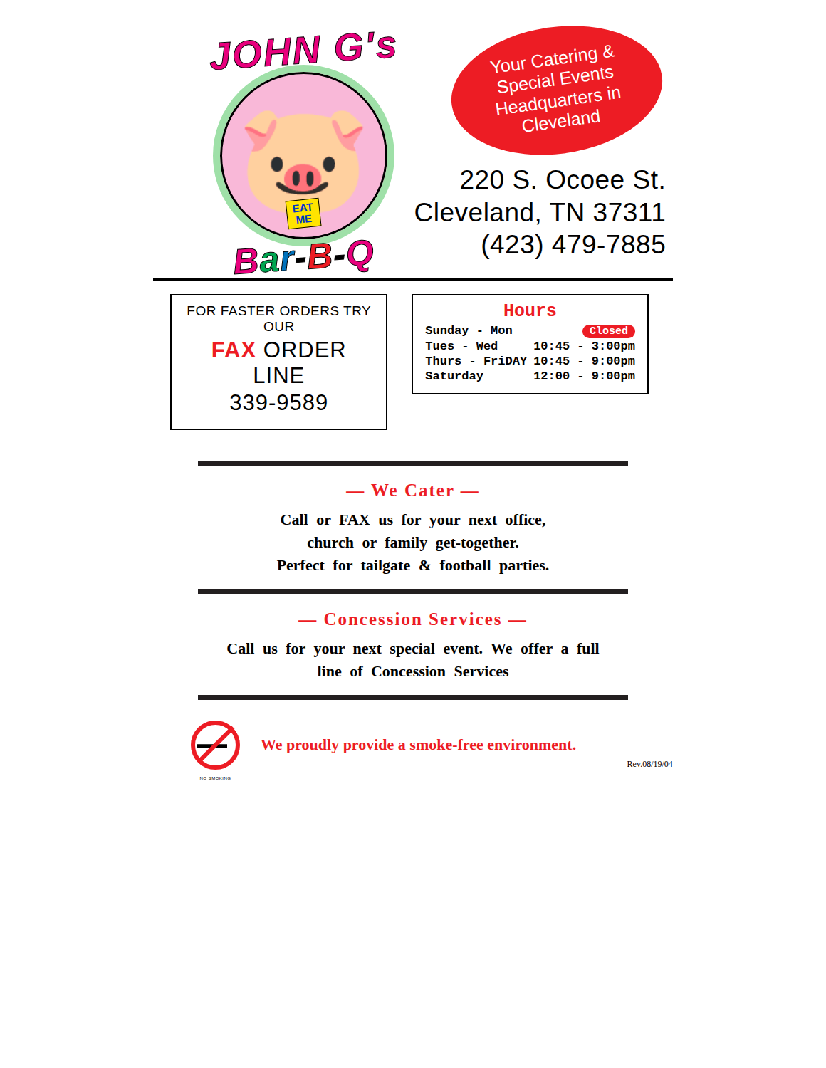JOHN G's
🐷
EAT
ME
Bar-B-Q
Your Catering & Special Events Headquarters in Cleveland
220 S. Ocoee St.
Cleveland, TN 37311
(423) 479-7885
FOR FASTER ORDERS TRY OUR
FAX ORDER LINE
339-9589
Hours
| Sunday - Mon | Closed |
| Tues - Wed | 10:45 - 3:00pm |
| Thurs - FriDAY | 10:45 - 9:00pm |
| Saturday | 12:00 - 9:00pm |
— We Cater —
Call or FAX us for your next office,
church or family get-together.
Perfect for tailgate & football parties.
— Concession Services —
Call us for your next special event. We offer a full
line of Concession Services
NO SMOKING
We proudly provide a smoke-free environment.
Rev.08/19/04